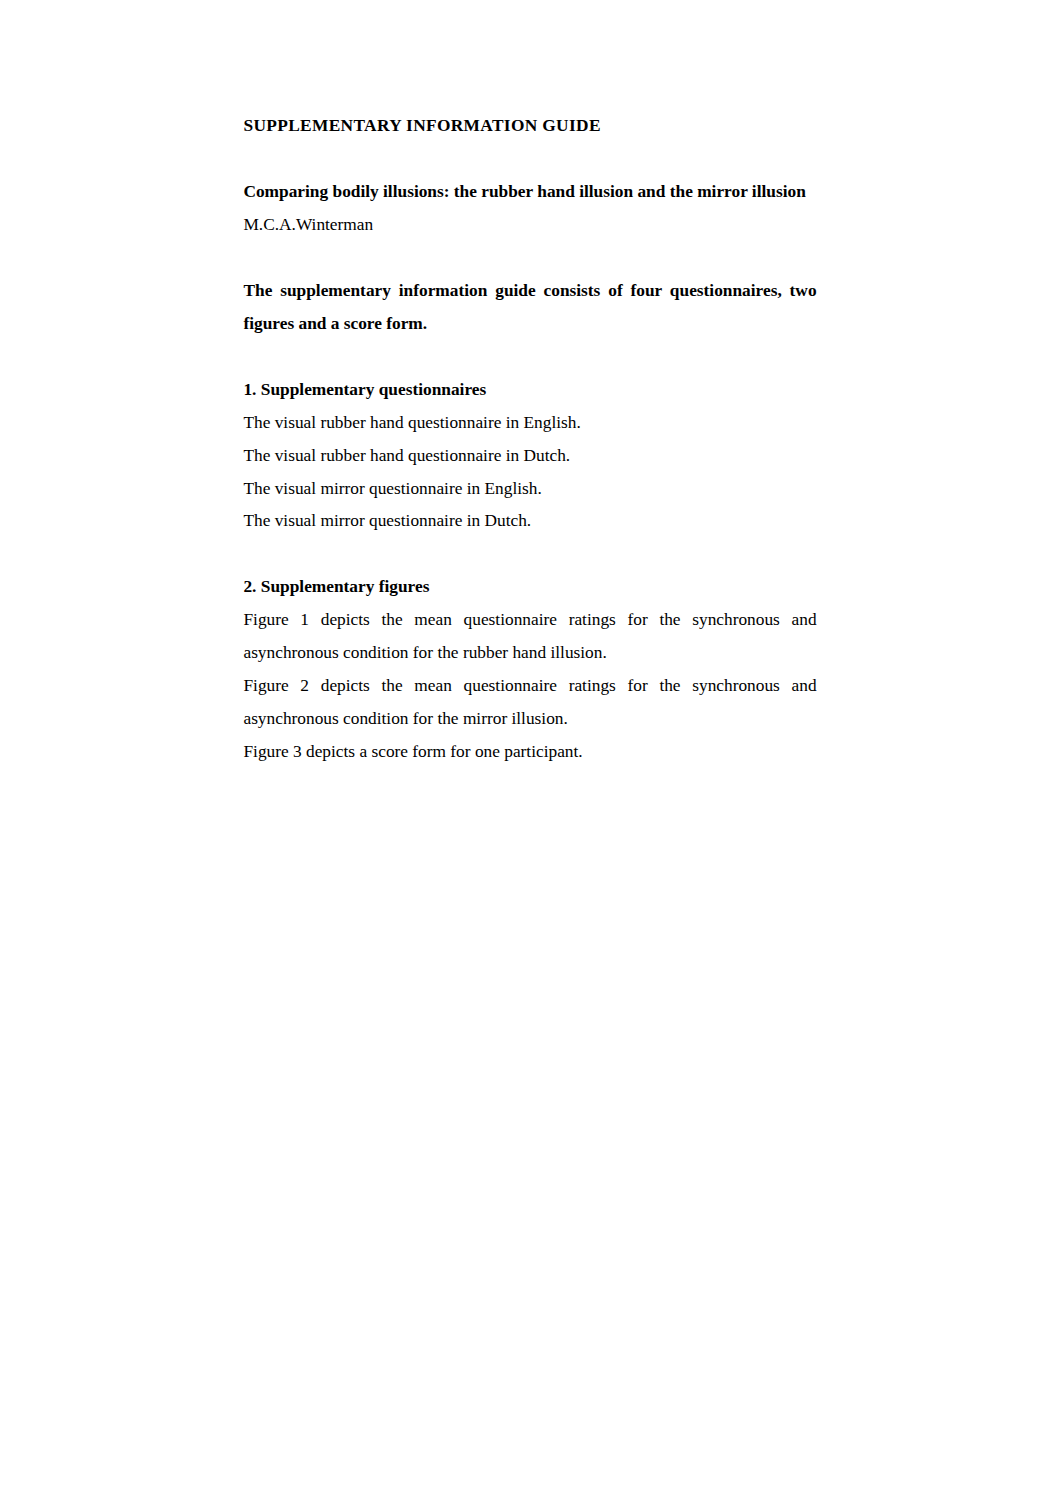SUPPLEMENTARY INFORMATION GUIDE
Comparing bodily illusions: the rubber hand illusion and the mirror illusion
M.C.A.Winterman
The supplementary information guide consists of four questionnaires, two figures and a score form.
1. Supplementary questionnaires
The visual rubber hand questionnaire in English.
The visual rubber hand questionnaire in Dutch.
The visual mirror questionnaire in English.
The visual mirror questionnaire in Dutch.
2. Supplementary figures
Figure 1 depicts the mean questionnaire ratings for the synchronous and asynchronous condition for the rubber hand illusion.
Figure 2 depicts the mean questionnaire ratings for the synchronous and asynchronous condition for the mirror illusion.
Figure 3 depicts a score form for one participant.